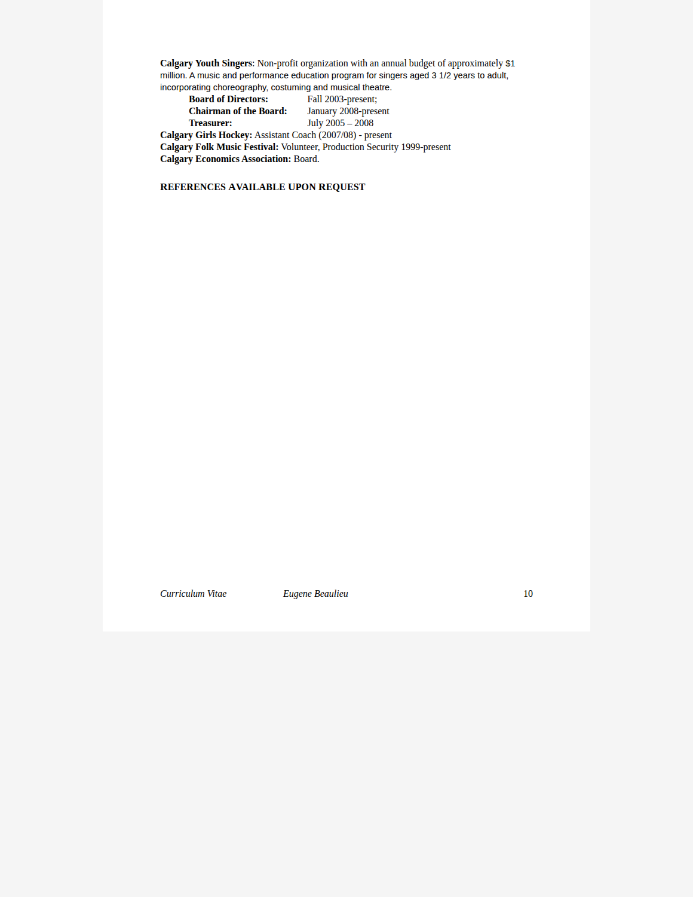Calgary Youth Singers: Non-profit organization with an annual budget of approximately $1 million. A music and performance education program for singers aged 3 1/2 years to adult, incorporating choreography, costuming and musical theatre.
| Board of Directors: | Fall 2003-present; |
| Chairman of the Board: | January 2008-present |
| Treasurer: | July 2005 – 2008 |
Calgary Girls Hockey: Assistant Coach (2007/08) - present
Calgary Folk Music Festival: Volunteer, Production Security 1999-present
Calgary Economics Association: Board.
REFERENCES AVAILABLE UPON REQUEST
| Curriculum Vitae | Eugene Beaulieu | 10 |